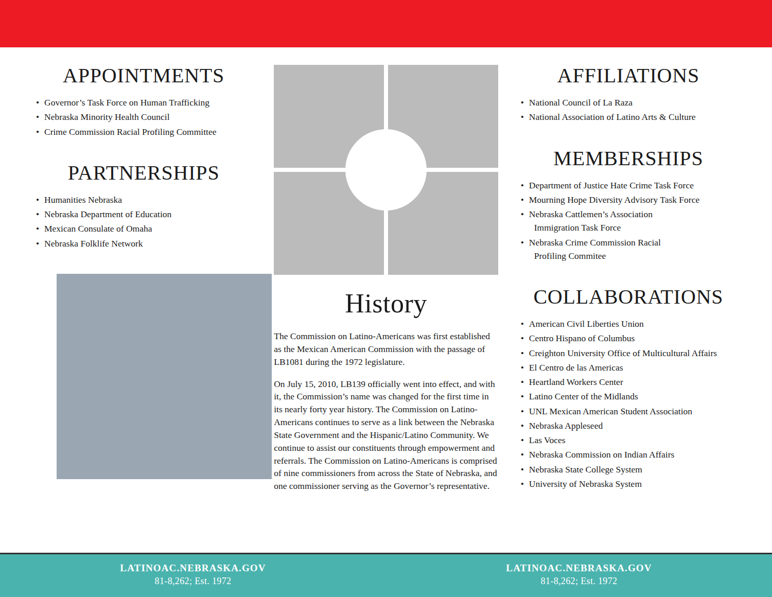APPOINTMENTS
Governor’s Task Force on Human Trafficking
Nebraska Minority Health Council
Crime Commission Racial Profiling Committee
PARTNERSHIPS
Humanities Nebraska
Nebraska Department of Education
Mexican Consulate of Omaha
Nebraska Folklife Network
History
The Commission on Latino-Americans was first established as the Mexican American Commission with the passage of LB1081 during the 1972 legislature.
On July 15, 2010, LB139 officially went into effect, and with it, the Commission’s name was changed for the first time in its nearly forty year history. The Commission on Latino-Americans continues to serve as a link between the Nebraska State Government and the Hispanic/Latino Community. We continue to assist our constituents through empowerment and referrals. The Commission on Latino-Americans is comprised of nine commissioners from across the State of Nebraska, and one commissioner serving as the Governor’s representative.
AFFILIATIONS
National Council of La Raza
National Association of Latino Arts & Culture
MEMBERSHIPS
Department of Justice Hate Crime Task Force
Mourning Hope Diversity Advisory Task Force
Nebraska Cattlemen’s AssociationImmigration Task Force
Nebraska Crime Commission RacialProfiling Commitee
COLLABORATIONS
American Civil Liberties Union
Centro Hispano of Columbus
Creighton University Office of Multicultural Affairs
El Centro de las Americas
Heartland Workers Center
Latino Center of the Midlands
UNL Mexican American Student Association
Nebraska Appleseed
Las Voces
Nebraska Commission on Indian Affairs
Nebraska State College System
University of Nebraska System
LATINOAC.NEBRASKA.GOV
81-8,262; Est. 1972
LATINOAC.NEBRASKA.GOV
81-8,262; Est. 1972